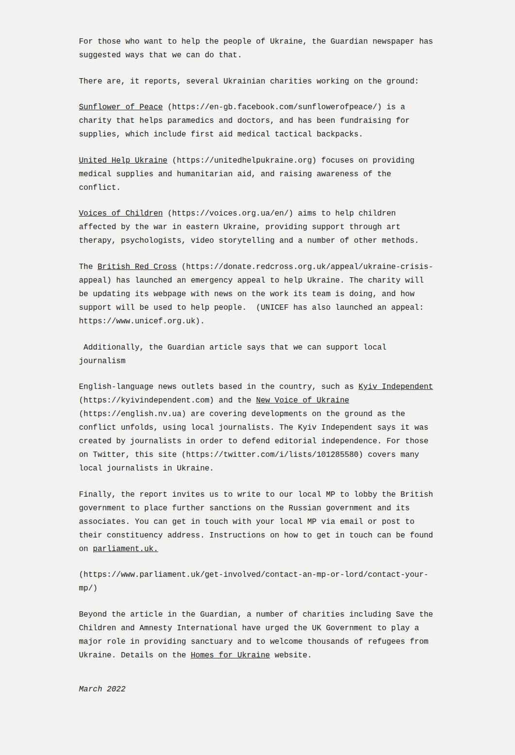For those who want to help the people of Ukraine, the Guardian newspaper has suggested ways that we can do that.
There are, it reports, several Ukrainian charities working on the ground:
Sunflower of Peace (https://en-gb.facebook.com/sunflowerofpeace/) is a charity that helps paramedics and doctors, and has been fundraising for supplies, which include first aid medical tactical backpacks.
United Help Ukraine (https://unitedhelpukraine.org) focuses on providing medical supplies and humanitarian aid, and raising awareness of the conflict.
Voices of Children (https://voices.org.ua/en/) aims to help children affected by the war in eastern Ukraine, providing support through art therapy, psychologists, video storytelling and a number of other methods.
The British Red Cross (https://donate.redcross.org.uk/appeal/ukraine-crisis-appeal) has launched an emergency appeal to help Ukraine. The charity will be updating its webpage with news on the work its team is doing, and how support will be used to help people. (UNICEF has also launched an appeal: https://www.unicef.org.uk).
Additionally, the Guardian article says that we can support local journalism
English-language news outlets based in the country, such as Kyiv Independent (https://kyivindependent.com) and the New Voice of Ukraine (https://english.nv.ua) are covering developments on the ground as the conflict unfolds, using local journalists. The Kyiv Independent says it was created by journalists in order to defend editorial independence. For those on Twitter, this site (https://twitter.com/i/lists/101285580) covers many local journalists in Ukraine.
Finally, the report invites us to write to our local MP to lobby the British government to place further sanctions on the Russian government and its associates. You can get in touch with your local MP via email or post to their constituency address. Instructions on how to get in touch can be found on parliament.uk.
(https://www.parliament.uk/get-involved/contact-an-mp-or-lord/contact-your-mp/)
Beyond the article in the Guardian, a number of charities including Save the Children and Amnesty International have urged the UK Government to play a major role in providing sanctuary and to welcome thousands of refugees from Ukraine. Details on the Homes for Ukraine website.
March 2022